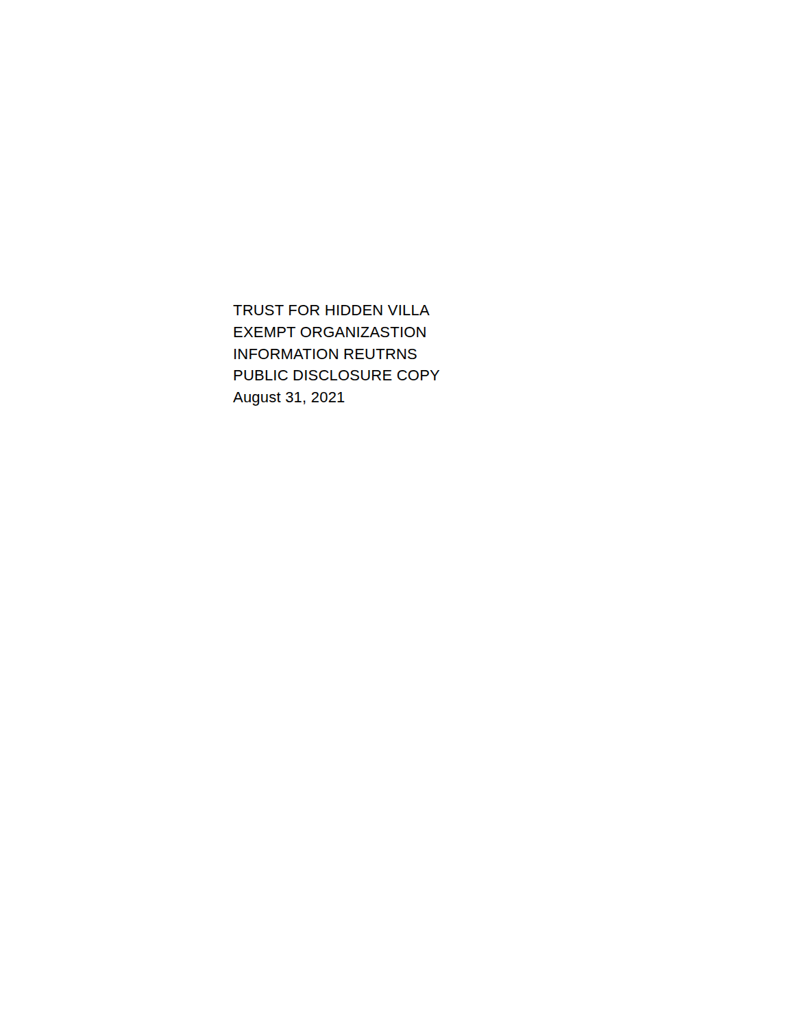TRUST FOR HIDDEN VILLA
EXEMPT ORGANIZASTION
INFORMATION REUTRNS
PUBLIC DISCLOSURE COPY
August 31, 2021